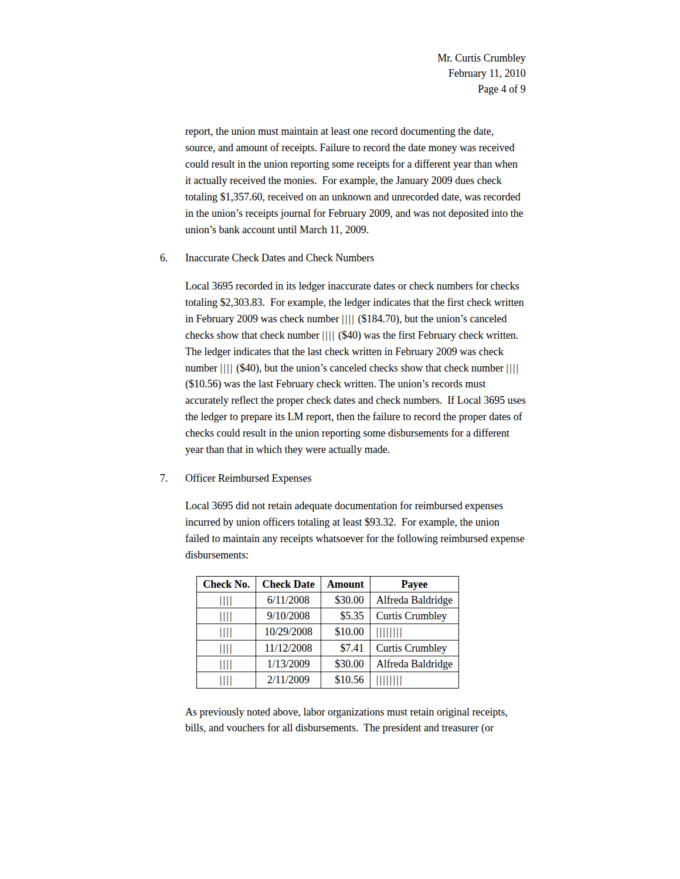Mr. Curtis Crumbley
February 11, 2010
Page 4 of 9
report, the union must maintain at least one record documenting the date, source, and amount of receipts. Failure to record the date money was received could result in the union reporting some receipts for a different year than when it actually received the monies. For example, the January 2009 dues check totaling $1,357.60, received on an unknown and unrecorded date, was recorded in the union’s receipts journal for February 2009, and was not deposited into the union’s bank account until March 11, 2009.
6.
Inaccurate Check Dates and Check Numbers
Local 3695 recorded in its ledger inaccurate dates or check numbers for checks totaling $2,303.83. For example, the ledger indicates that the first check written in February 2009 was check number |||| ($184.70), but the union’s canceled checks show that check number |||| ($40) was the first February check written. The ledger indicates that the last check written in February 2009 was check number |||| ($40), but the union’s canceled checks show that check number |||| ($10.56) was the last February check written. The union’s records must accurately reflect the proper check dates and check numbers. If Local 3695 uses the ledger to prepare its LM report, then the failure to record the proper dates of checks could result in the union reporting some disbursements for a different year than that in which they were actually made.
7.
Officer Reimbursed Expenses
Local 3695 did not retain adequate documentation for reimbursed expenses incurred by union officers totaling at least $93.32. For example, the union failed to maintain any receipts whatsoever for the following reimbursed expense disbursements:
| Check No. | Check Date | Amount | Payee |
| --- | --- | --- | --- |
| //// | 6/11/2008 | $30.00 | Alfreda Baldridge |
| //// | 9/10/2008 | $5.35 | Curtis Crumbley |
| //// | 10/29/2008 | $10.00 | //////// |
| //// | 11/12/2008 | $7.41 | Curtis Crumbley |
| //// | 1/13/2009 | $30.00 | Alfreda Baldridge |
| //// | 2/11/2009 | $10.56 | //////// |
As previously noted above, labor organizations must retain original receipts, bills, and vouchers for all disbursements. The president and treasurer (or